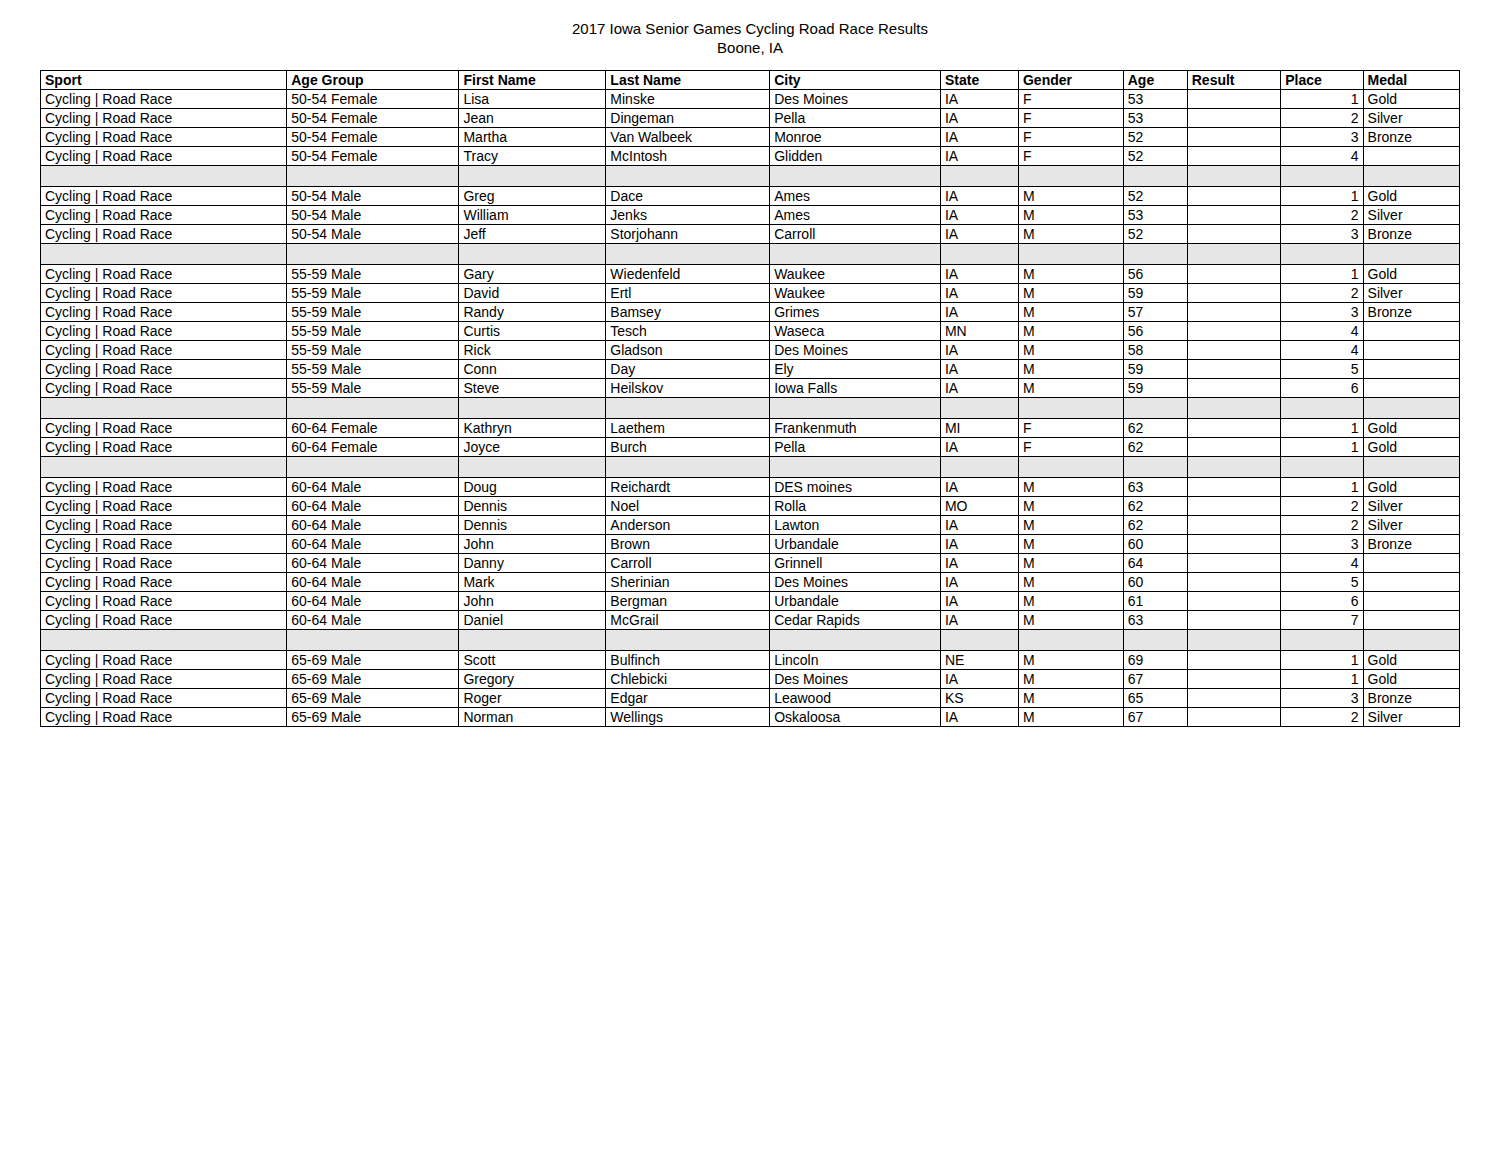2017 Iowa Senior Games Cycling Road Race Results
Boone, IA
| Sport | Age Group | First Name | Last Name | City | State | Gender | Age | Result | Place | Medal |
| --- | --- | --- | --- | --- | --- | --- | --- | --- | --- | --- |
| Cycling / Road Race | 50-54 Female | Lisa | Minske | Des Moines | IA | F | 53 | | 1 | Gold |
| Cycling / Road Race | 50-54 Female | Jean | Dingeman | Pella | IA | F | 53 | | 2 | Silver |
| Cycling / Road Race | 50-54 Female | Martha | Van Walbeek | Monroe | IA | F | 52 | | 3 | Bronze |
| Cycling / Road Race | 50-54 Female | Tracy | McIntosh | Glidden | IA | F | 52 | | 4 | |
| Cycling / Road Race | 50-54 Male | Greg | Dace | Ames | IA | M | 52 | | 1 | Gold |
| Cycling / Road Race | 50-54 Male | William | Jenks | Ames | IA | M | 53 | | 2 | Silver |
| Cycling / Road Race | 50-54 Male | Jeff | Storjohann | Carroll | IA | M | 52 | | 3 | Bronze |
| Cycling / Road Race | 55-59 Male | Gary | Wiedenfeld | Waukee | IA | M | 56 | | 1 | Gold |
| Cycling / Road Race | 55-59 Male | David | Ertl | Waukee | IA | M | 59 | | 2 | Silver |
| Cycling / Road Race | 55-59 Male | Randy | Bamsey | Grimes | IA | M | 57 | | 3 | Bronze |
| Cycling / Road Race | 55-59 Male | Curtis | Tesch | Waseca | MN | M | 56 | | 4 | |
| Cycling / Road Race | 55-59 Male | Rick | Gladson | Des Moines | IA | M | 58 | | 4 | |
| Cycling / Road Race | 55-59 Male | Conn | Day | Ely | IA | M | 59 | | 5 | |
| Cycling / Road Race | 55-59 Male | Steve | Heilskov | Iowa Falls | IA | M | 59 | | 6 | |
| Cycling / Road Race | 60-64 Female | Kathryn | Laethem | Frankenmuth | MI | F | 62 | | 1 | Gold |
| Cycling / Road Race | 60-64 Female | Joyce | Burch | Pella | IA | F | 62 | | 1 | Gold |
| Cycling / Road Race | 60-64 Male | Doug | Reichardt | DES moines | IA | M | 63 | | 1 | Gold |
| Cycling / Road Race | 60-64 Male | Dennis | Noel | Rolla | MO | M | 62 | | 2 | Silver |
| Cycling / Road Race | 60-64 Male | Dennis | Anderson | Lawton | IA | M | 62 | | 2 | Silver |
| Cycling / Road Race | 60-64 Male | John | Brown | Urbandale | IA | M | 60 | | 3 | Bronze |
| Cycling / Road Race | 60-64 Male | Danny | Carroll | Grinnell | IA | M | 64 | | 4 | |
| Cycling / Road Race | 60-64 Male | Mark | Sherinian | Des Moines | IA | M | 60 | | 5 | |
| Cycling / Road Race | 60-64 Male | John | Bergman | Urbandale | IA | M | 61 | | 6 | |
| Cycling / Road Race | 60-64 Male | Daniel | McGrail | Cedar Rapids | IA | M | 63 | | 7 | |
| Cycling / Road Race | 65-69 Male | Scott | Bulfinch | Lincoln | NE | M | 69 | | 1 | Gold |
| Cycling / Road Race | 65-69 Male | Gregory | Chlebicki | Des Moines | IA | M | 67 | | 1 | Gold |
| Cycling / Road Race | 65-69 Male | Roger | Edgar | Leawood | KS | M | 65 | | 3 | Bronze |
| Cycling / Road Race | 65-69 Male | Norman | Wellings | Oskaloosa | IA | M | 67 | | 2 | Silver |